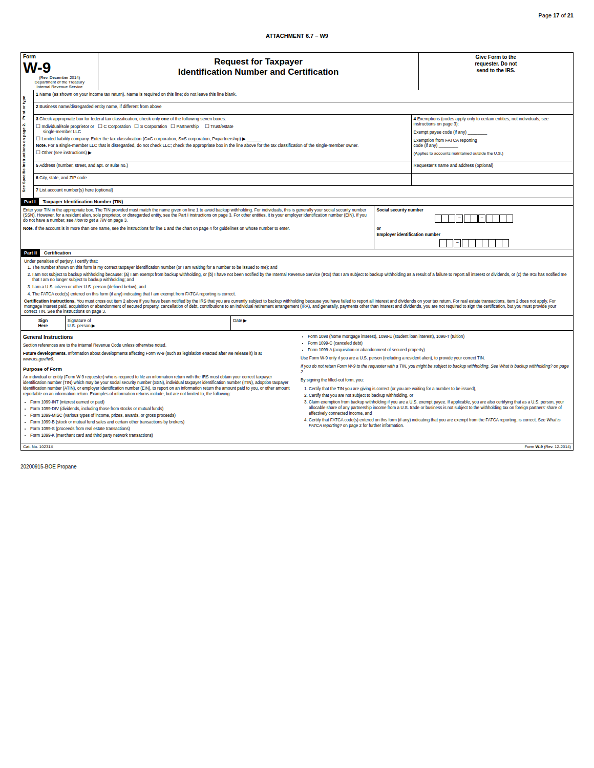Page 17 of 21
ATTACHMENT 6.7 – W9
| Form W-9 (Rev. December 2014) Department of the Treasury Internal Revenue Service | Request for Taxpayer Identification Number and Certification | Give Form to the requester. Do not send to the IRS. |
| Print or type See Specific Instructions on page 2. | / 1 Name (as shown on your income tax return). Name is required on this line; do not leave this line blank. / / 2 Business name/disregarded entity name, if different from above / / 3 Check appropriate box for federal tax classification; check only one of the following seven boxes: ☐ Individual/sole proprietor or ☐ C Corporation ☐ S Corporation ☐ Partnership ☐ Trust/estate single-member LLC ☐ Limited liability company. Enter the tax classification (C=C corporation, S=S corporation, P=partnership) ▶ ______ Note. For a single-member LLC that is disregarded, do not check LLC; check the appropriate box in the line above for the tax classification of the single-member owner. ☐ Other (see instructions) ▶ / 4 Exemptions (codes apply only to certain entities, not individuals; see instructions on page 3): Exempt payee code (if any) ________ Exemption from FATCA reporting code (if any) ________ (Applies to accounts maintained outside the U.S.) / / 5 Address (number, street, and apt. or suite no.) / Requester's name and address (optional) / / 6 City, state, and ZIP code / / / 7 List account number(s) here (optional) / |
Part I
Taxpayer Identification Number (TIN)
| Enter your TIN in the appropriate box. The TIN provided must match the name given on line 1 to avoid backup withholding. For individuals, this is generally your social security number (SSN). However, for a resident alien, sole proprietor, or disregarded entity, see the Part I instructions on page 3. For other entities, it is your employer identification number (EIN). If you do not have a number, see How to get a TIN on page 3. Note. If the account is in more than one name, see the instructions for line 1 and the chart on page 4 for guidelines on whose number to enter. | Social security number – – or Employer identification number – |
Part II
Certification
Under penalties of perjury, I certify that:
The number shown on this form is my correct taxpayer identification number (or I am waiting for a number to be issued to me); and
I am not subject to backup withholding because: (a) I am exempt from backup withholding, or (b) I have not been notified by the Internal Revenue Service (IRS) that I am subject to backup withholding as a result of a failure to report all interest or dividends, or (c) the IRS has notified me that I am no longer subject to backup withholding; and
I am a U.S. citizen or other U.S. person (defined below); and
The FATCA code(s) entered on this form (if any) indicating that I am exempt from FATCA reporting is correct.
Certification instructions. You must cross out item 2 above if you have been notified by the IRS that you are currently subject to backup withholding because you have failed to report all interest and dividends on your tax return. For real estate transactions, item 2 does not apply. For mortgage interest paid, acquisition or abandonment of secured property, cancellation of debt, contributions to an individual retirement arrangement (IRA), and generally, payments other than interest and dividends, you are not required to sign the certification, but you must provide your correct TIN. See the instructions on page 3.
| Sign Here | Signature of U.S. person ▶ | Date ▶ |
General Instructions
Section references are to the Internal Revenue Code unless otherwise noted.
Future developments. Information about developments affecting Form W-9 (such as legislation enacted after we release it) is at www.irs.gov/fw9.
Purpose of Form
An individual or entity (Form W-9 requester) who is required to file an information return with the IRS must obtain your correct taxpayer identification number (TIN) which may be your social security number (SSN), individual taxpayer identification number (ITIN), adoption taxpayer identification number (ATIN), or employer identification number (EIN), to report on an information return the amount paid to you, or other amount reportable on an information return. Examples of information returns include, but are not limited to, the following:
Form 1099-INT (interest earned or paid)
Form 1099-DIV (dividends, including those from stocks or mutual funds)
Form 1099-MISC (various types of income, prizes, awards, or gross proceeds)
Form 1099-B (stock or mutual fund sales and certain other transactions by brokers)
Form 1099-S (proceeds from real estate transactions)
Form 1099-K (merchant card and third party network transactions)
Form 1098 (home mortgage interest), 1098-E (student loan interest), 1098-T (tuition)
Form 1099-C (canceled debt)
Form 1099-A (acquisition or abandonment of secured property)
Use Form W-9 only if you are a U.S. person (including a resident alien), to provide your correct TIN.
If you do not return Form W-9 to the requester with a TIN, you might be subject to backup withholding. See What is backup withholding? on page 2.
By signing the filled-out form, you:
Certify that the TIN you are giving is correct (or you are waiting for a number to be issued),
Certify that you are not subject to backup withholding, or
Claim exemption from backup withholding if you are a U.S. exempt payee. If applicable, you are also certifying that as a U.S. person, your allocable share of any partnership income from a U.S. trade or business is not subject to the withholding tax on foreign partners' share of effectively connected income, and
Certify that FATCA code(s) entered on this form (if any) indicating that you are exempt from the FATCA reporting, is correct. See What is FATCA reporting? on page 2 for further information.
Cat. No. 10231X
Form W-9 (Rev. 12-2014)
20200915-BOE Propane